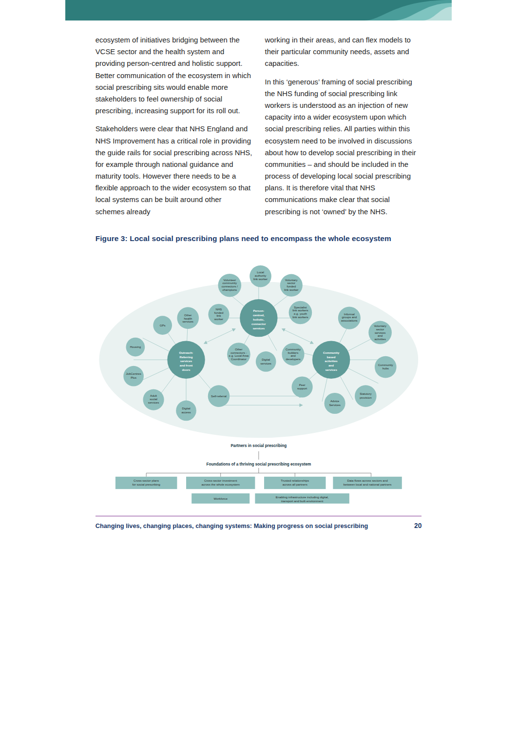ecosystem of initiatives bridging between the VCSE sector and the health system and providing person-centred and holistic support. Better communication of the ecosystem in which social prescribing sits would enable more stakeholders to feel ownership of social prescribing, increasing support for its roll out.
Stakeholders were clear that NHS England and NHS Improvement has a critical role in providing the guide rails for social prescribing across NHS, for example through national guidance and maturity tools. However there needs to be a flexible approach to the wider ecosystem so that local systems can be built around other schemes already
working in their areas, and can flex models to their particular community needs, assets and capacities.
In this ‘generous’ framing of social prescribing the NHS funding of social prescribing link workers is understood as an injection of new capacity into a wider ecosystem upon which social prescribing relies. All parties within this ecosystem need to be involved in discussions about how to develop social prescribing in their communities – and should be included in the process of developing local social prescribing plans. It is therefore vital that NHS communications make clear that social prescribing is not ‘owned’ by the NHS.
Figure 3: Local social prescribing plans need to encompass the whole ecosystem
Outreach: Referring services and front doors Other health services GPs Housing JobCentres Plus Adult social services Digital access Self-referral Person- centred, holistic, connector services Volunteer community connectors / champions Local authority link worker Voluntary sector funded link worker NHS funded link worker Specialist link workers e.g. youth link workers Other connectors - e.g. Local Area Coordinator Digital services Community builders and developers Community based activities and services Informal groups and associations Voluntary sector services and activities Community hubs Statutory provision Advice Services Peer support Partners in social prescribing Foundations of a thriving social prescribing ecosystem Cross-sector plans for social prescribing Cross-sector investment across the whole ecosystem Trusted relationships across all partners Data flows across sectors and between local and national partners Workforce Enabling infrastructure including digital, transport and built environment
Changing lives, changing places, changing systems: Making progress on social prescribing 20